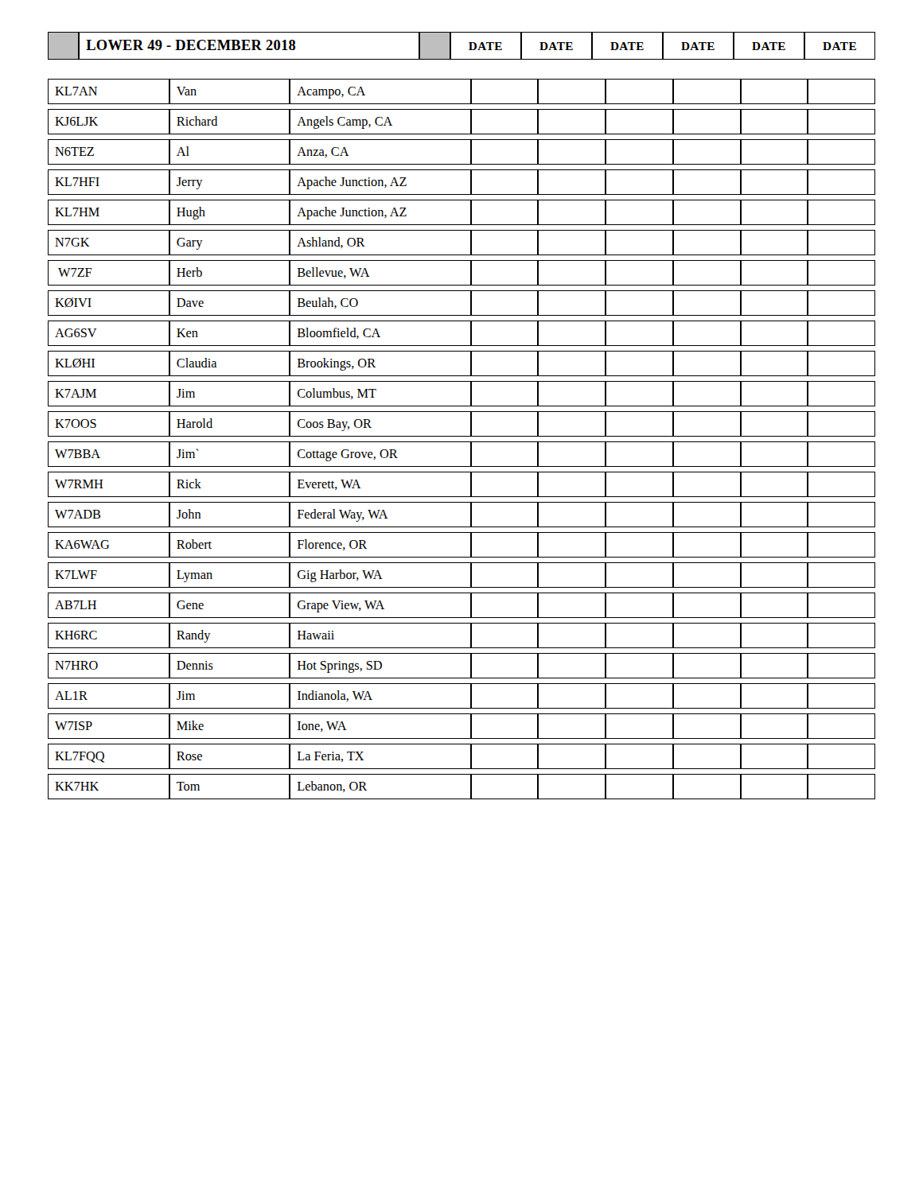| | LOWER 49 - DECEMBER 2018 | | DATE | DATE | DATE | DATE | DATE | DATE |
| KL7AN | Van | Acampo, CA | | | | | | |
| KJ6LJK | Richard | Angels Camp, CA | | | | | | |
| N6TEZ | Al | Anza, CA | | | | | | |
| KL7HFI | Jerry | Apache Junction, AZ | | | | | | |
| KL7HM | Hugh | Apache Junction, AZ | | | | | | |
| N7GK | Gary | Ashland, OR | | | | | | |
| W7ZF | Herb | Bellevue, WA | | | | | | |
| KØIVI | Dave | Beulah, CO | | | | | | |
| AG6SV | Ken | Bloomfield, CA | | | | | | |
| KLØHI | Claudia | Brookings, OR | | | | | | |
| K7AJM | Jim | Columbus, MT | | | | | | |
| K7OOS | Harold | Coos Bay, OR | | | | | | |
| W7BBA | Jim` | Cottage Grove, OR | | | | | | |
| W7RMH | Rick | Everett, WA | | | | | | |
| W7ADB | John | Federal Way, WA | | | | | | |
| KA6WAG | Robert | Florence, OR | | | | | | |
| K7LWF | Lyman | Gig Harbor, WA | | | | | | |
| AB7LH | Gene | Grape View, WA | | | | | | |
| KH6RC | Randy | Hawaii | | | | | | |
| N7HRO | Dennis | Hot Springs, SD | | | | | | |
| AL1R | Jim | Indianola, WA | | | | | | |
| W7ISP | Mike | Ione, WA | | | | | | |
| KL7FQQ | Rose | La Feria, TX | | | | | | |
| KK7HK | Tom | Lebanon, OR | | | | | | |